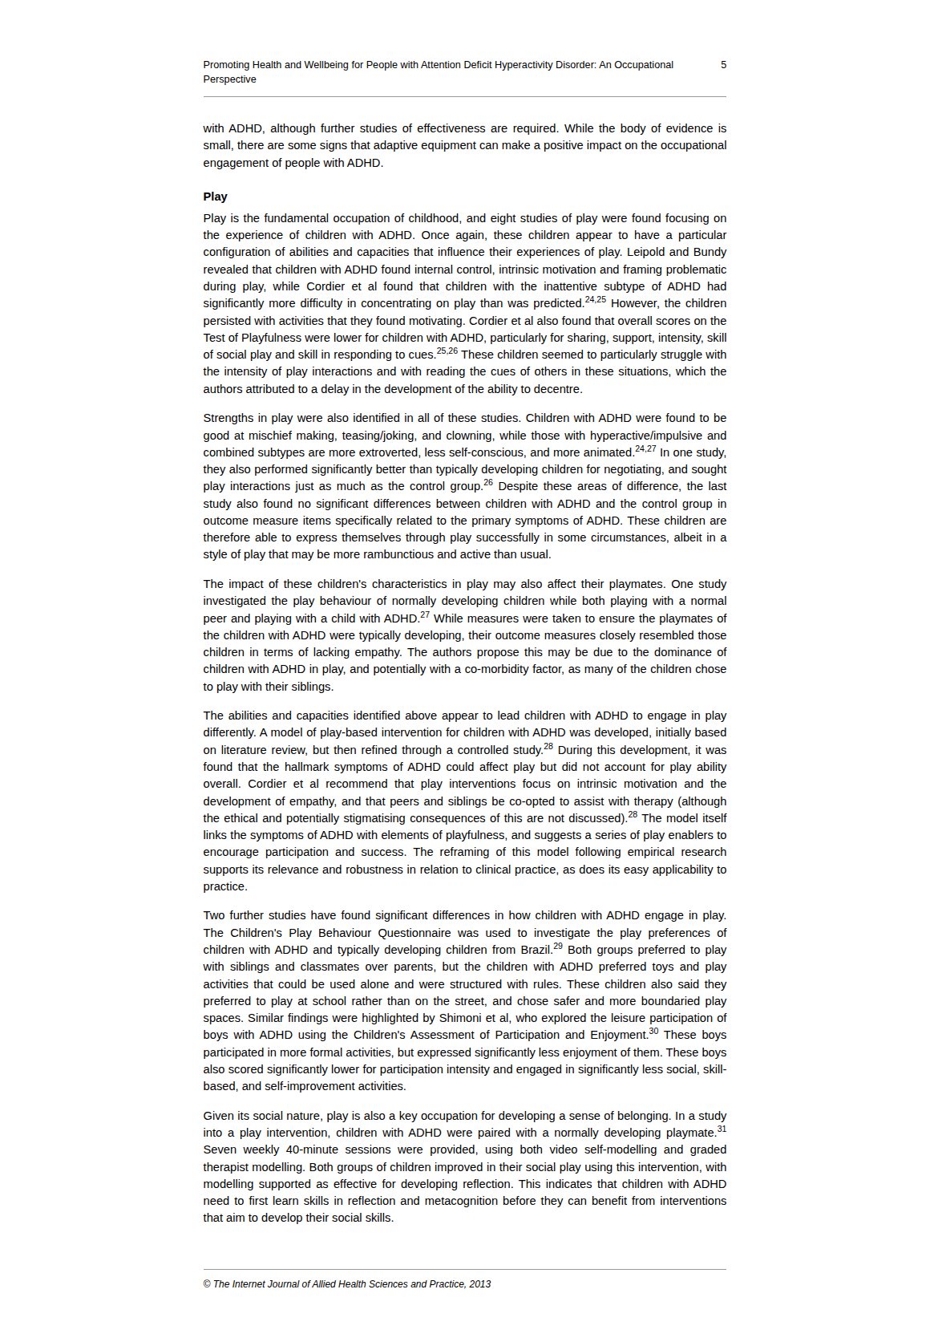Promoting Health and Wellbeing for People with Attention Deficit Hyperactivity Disorder: An Occupational Perspective 5
with ADHD, although further studies of effectiveness are required. While the body of evidence is small, there are some signs that adaptive equipment can make a positive impact on the occupational engagement of people with ADHD.
Play
Play is the fundamental occupation of childhood, and eight studies of play were found focusing on the experience of children with ADHD. Once again, these children appear to have a particular configuration of abilities and capacities that influence their experiences of play. Leipold and Bundy revealed that children with ADHD found internal control, intrinsic motivation and framing problematic during play, while Cordier et al found that children with the inattentive subtype of ADHD had significantly more difficulty in concentrating on play than was predicted.24,25 However, the children persisted with activities that they found motivating. Cordier et al also found that overall scores on the Test of Playfulness were lower for children with ADHD, particularly for sharing, support, intensity, skill of social play and skill in responding to cues.25,26 These children seemed to particularly struggle with the intensity of play interactions and with reading the cues of others in these situations, which the authors attributed to a delay in the development of the ability to decentre.
Strengths in play were also identified in all of these studies. Children with ADHD were found to be good at mischief making, teasing/joking, and clowning, while those with hyperactive/impulsive and combined subtypes are more extroverted, less self-conscious, and more animated.24,27 In one study, they also performed significantly better than typically developing children for negotiating, and sought play interactions just as much as the control group.26 Despite these areas of difference, the last study also found no significant differences between children with ADHD and the control group in outcome measure items specifically related to the primary symptoms of ADHD. These children are therefore able to express themselves through play successfully in some circumstances, albeit in a style of play that may be more rambunctious and active than usual.
The impact of these children's characteristics in play may also affect their playmates. One study investigated the play behaviour of normally developing children while both playing with a normal peer and playing with a child with ADHD.27 While measures were taken to ensure the playmates of the children with ADHD were typically developing, their outcome measures closely resembled those children in terms of lacking empathy. The authors propose this may be due to the dominance of children with ADHD in play, and potentially with a co-morbidity factor, as many of the children chose to play with their siblings.
The abilities and capacities identified above appear to lead children with ADHD to engage in play differently. A model of play-based intervention for children with ADHD was developed, initially based on literature review, but then refined through a controlled study.28 During this development, it was found that the hallmark symptoms of ADHD could affect play but did not account for play ability overall. Cordier et al recommend that play interventions focus on intrinsic motivation and the development of empathy, and that peers and siblings be co-opted to assist with therapy (although the ethical and potentially stigmatising consequences of this are not discussed).28 The model itself links the symptoms of ADHD with elements of playfulness, and suggests a series of play enablers to encourage participation and success. The reframing of this model following empirical research supports its relevance and robustness in relation to clinical practice, as does its easy applicability to practice.
Two further studies have found significant differences in how children with ADHD engage in play. The Children's Play Behaviour Questionnaire was used to investigate the play preferences of children with ADHD and typically developing children from Brazil.29 Both groups preferred to play with siblings and classmates over parents, but the children with ADHD preferred toys and play activities that could be used alone and were structured with rules. These children also said they preferred to play at school rather than on the street, and chose safer and more boundaried play spaces. Similar findings were highlighted by Shimoni et al, who explored the leisure participation of boys with ADHD using the Children's Assessment of Participation and Enjoyment.30 These boys participated in more formal activities, but expressed significantly less enjoyment of them. These boys also scored significantly lower for participation intensity and engaged in significantly less social, skill-based, and self-improvement activities.
Given its social nature, play is also a key occupation for developing a sense of belonging. In a study into a play intervention, children with ADHD were paired with a normally developing playmate.31 Seven weekly 40-minute sessions were provided, using both video self-modelling and graded therapist modelling. Both groups of children improved in their social play using this intervention, with modelling supported as effective for developing reflection. This indicates that children with ADHD need to first learn skills in reflection and metacognition before they can benefit from interventions that aim to develop their social skills.
© The Internet Journal of Allied Health Sciences and Practice, 2013